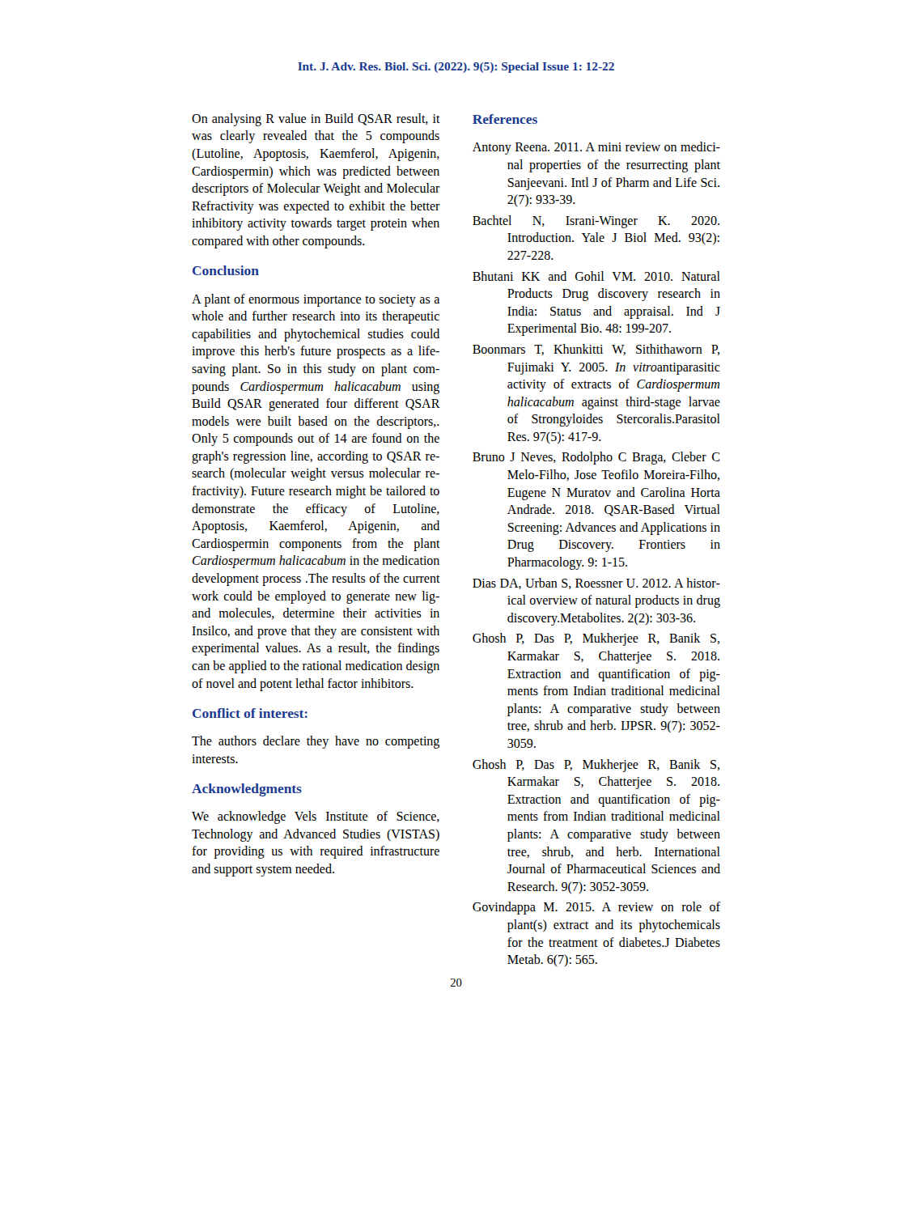Int. J. Adv. Res. Biol. Sci. (2022). 9(5): Special Issue 1: 12-22
On analysing R value in Build QSAR result, it was clearly revealed that the 5 compounds (Lutoline, Apoptosis, Kaemferol, Apigenin, Cardiospermin) which was predicted between descriptors of Molecular Weight and Molecular Refractivity was expected to exhibit the better inhibitory activity towards target protein when compared with other compounds.
Conclusion
A plant of enormous importance to society as a whole and further research into its therapeutic capabilities and phytochemical studies could improve this herb's future prospects as a life-saving plant. So in this study on plant compounds Cardiospermum halicacabum using Build QSAR generated four different QSAR models were built based on the descriptors,. Only 5 compounds out of 14 are found on the graph's regression line, according to QSAR research (molecular weight versus molecular refractivity). Future research might be tailored to demonstrate the efficacy of Lutoline, Apoptosis, Kaemferol, Apigenin, and Cardiospermin components from the plant Cardiospermum halicacabum in the medication development process .The results of the current work could be employed to generate new ligand molecules, determine their activities in Insilco, and prove that they are consistent with experimental values. As a result, the findings can be applied to the rational medication design of novel and potent lethal factor inhibitors.
Conflict of interest:
The authors declare they have no competing interests.
Acknowledgments
We acknowledge Vels Institute of Science, Technology and Advanced Studies (VISTAS) for providing us with required infrastructure and support system needed.
References
Antony Reena. 2011. A mini review on medicinal properties of the resurrecting plant Sanjeevani. Intl J of Pharm and Life Sci. 2(7): 933-39.
Bachtel N, Israni-Winger K. 2020. Introduction. Yale J Biol Med. 93(2): 227-228.
Bhutani KK and Gohil VM. 2010. Natural Products Drug discovery research in India: Status and appraisal. Ind J Experimental Bio. 48: 199-207.
Boonmars T, Khunkitti W, Sithithaworn P, Fujimaki Y. 2005. In vitroantiparasitic activity of extracts of Cardiospermum halicacabum against third-stage larvae of Strongyloides Stercoralis.Parasitol Res. 97(5): 417-9.
Bruno J Neves, Rodolpho C Braga, Cleber C Melo-Filho, Jose Teofilo Moreira-Filho, Eugene N Muratov and Carolina Horta Andrade. 2018. QSAR-Based Virtual Screening: Advances and Applications in Drug Discovery. Frontiers in Pharmacology. 9: 1-15.
Dias DA, Urban S, Roessner U. 2012. A historical overview of natural products in drug discovery.Metabolites. 2(2): 303-36.
Ghosh P, Das P, Mukherjee R, Banik S, Karmakar S, Chatterjee S. 2018. Extraction and quantification of pigments from Indian traditional medicinal plants: A comparative study between tree, shrub and herb. IJPSR. 9(7): 3052-3059.
Ghosh P, Das P, Mukherjee R, Banik S, Karmakar S, Chatterjee S. 2018. Extraction and quantification of pigments from Indian traditional medicinal plants: A comparative study between tree, shrub, and herb. International Journal of Pharmaceutical Sciences and Research. 9(7): 3052-3059.
Govindappa M. 2015. A review on role of plant(s) extract and its phytochemicals for the treatment of diabetes.J Diabetes Metab. 6(7): 565.
20